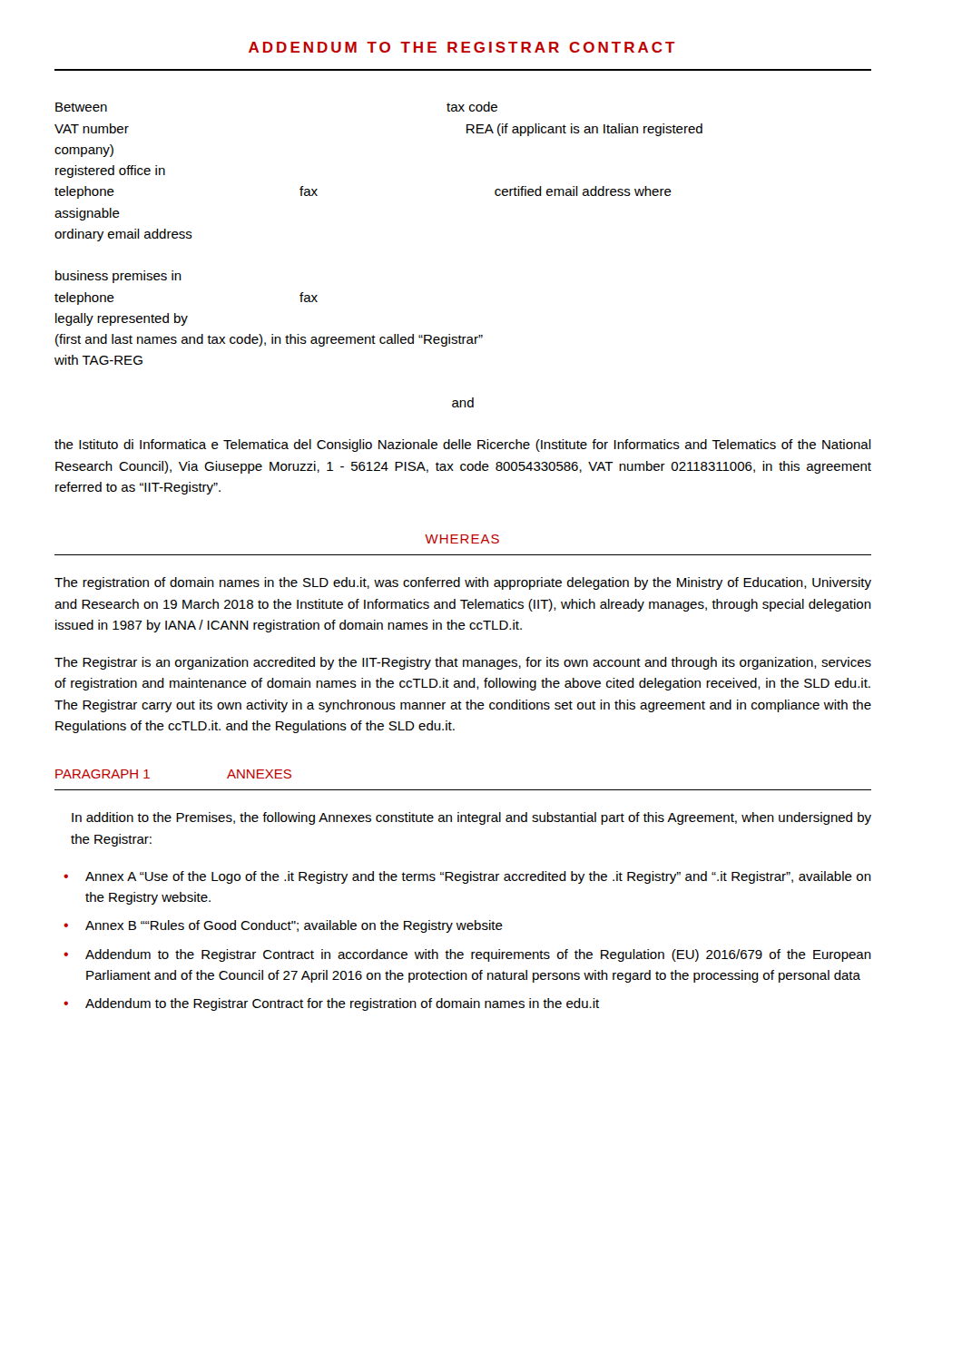ADDENDUM TO THE REGISTRAR CONTRACT
Between
tax code
VAT number
REA (if applicant is an Italian registered
company)
registered office in
telephone
fax
certified email address where
assignable
ordinary email address
business premises in
telephone
fax
legally represented by
(first and last names and tax code), in this agreement called “Registrar”
with TAG-REG
and
the Istituto di Informatica e Telematica del Consiglio Nazionale delle Ricerche (Institute for Informatics and Telematics of the National Research Council), Via Giuseppe Moruzzi, 1 - 56124 PISA, tax code 80054330586, VAT number 02118311006, in this agreement referred to as “IIT-Registry”.
WHEREAS
The registration of domain names in the SLD edu.it, was conferred with appropriate delegation by the Ministry of Education, University and Research on 19 March 2018 to the Institute of Informatics and Telematics (IIT), which already manages, through special delegation issued in 1987 by IANA / ICANN registration of domain names in the ccTLD.it.
The Registrar is an organization accredited by the IIT-Registry that manages, for its own account and through its organization, services of registration and maintenance of domain names in the ccTLD.it and, following the above cited delegation received, in the SLD edu.it. The Registrar carry out its own activity in a synchronous manner at the conditions set out in this agreement and in compliance with the Regulations of the ccTLD.it. and the Regulations of the SLD edu.it.
PARAGRAPH 1 ANNEXES
In addition to the Premises, the following Annexes constitute an integral and substantial part of this Agreement, when undersigned by the Registrar:
Annex A “Use of the Logo of the .it Registry and the terms “Registrar accredited by the .it Registry” and “.it Registrar”, available on the Registry website.
Annex B ““Rules of Good Conduct"; available on the Registry website
Addendum to the Registrar Contract in accordance with the requirements of the Regulation (EU) 2016/679 of the European Parliament and of the Council of 27 April 2016 on the protection of natural persons with regard to the processing of personal data
Addendum to the Registrar Contract for the registration of domain names in the edu.it